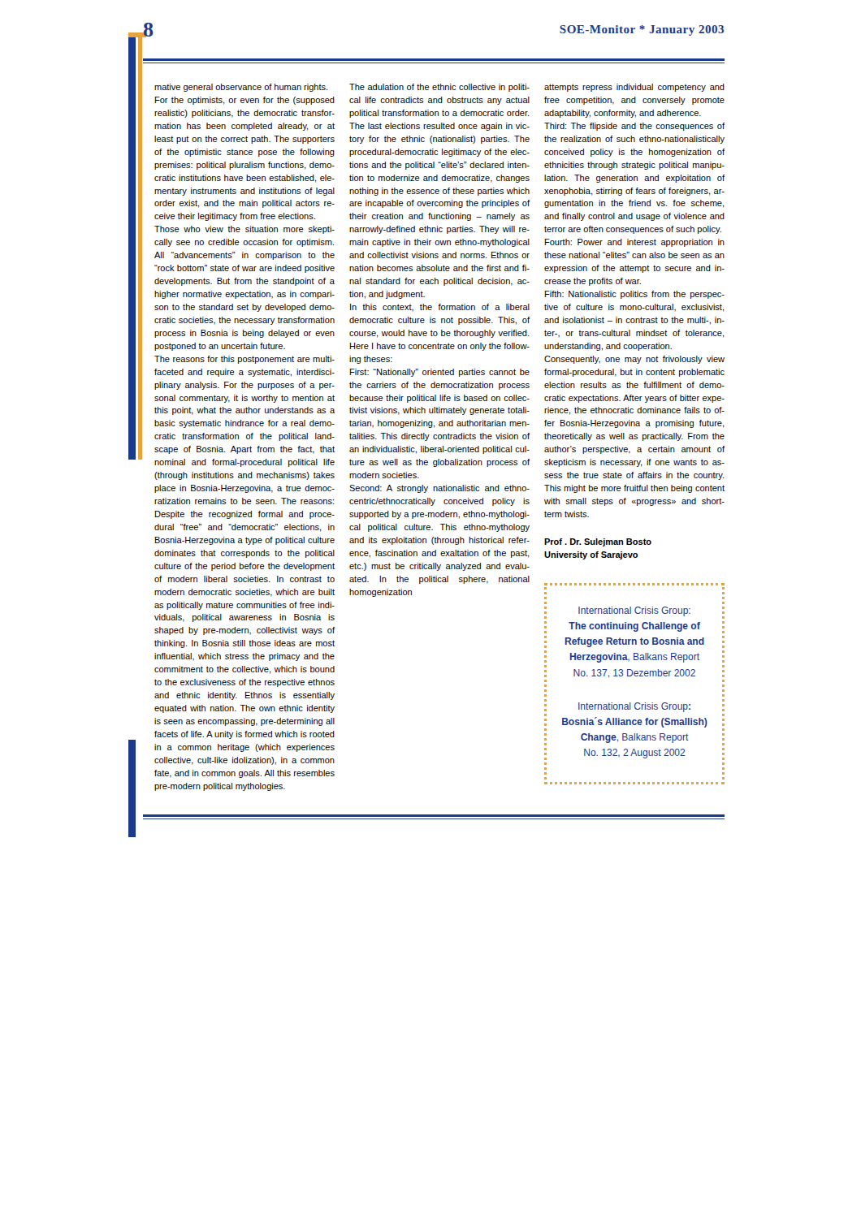8
SOE-Monitor * January 2003
mative general observance of human rights.
For the optimists, or even for the (supposed realistic) politicians, the democratic transformation has been completed already, or at least put on the correct path. The supporters of the optimistic stance pose the following premises: political pluralism functions, democratic institutions have been established, elementary instruments and institutions of legal order exist, and the main political actors receive their legitimacy from free elections.
Those who view the situation more skeptically see no credible occasion for optimism. All “advancements” in comparison to the “rock bottom” state of war are indeed positive developments. But from the standpoint of a higher normative expectation, as in comparison to the standard set by developed democratic societies, the necessary transformation process in Bosnia is being delayed or even postponed to an uncertain future.
The reasons for this postponement are multi-faceted and require a systematic, interdisciplinary analysis. For the purposes of a personal commentary, it is worthy to mention at this point, what the author understands as a basic systematic hindrance for a real democratic transformation of the political landscape of Bosnia. Apart from the fact, that nominal and formal-procedural political life (through institutions and mechanisms) takes place in Bosnia-Herzegovina, a true democratization remains to be seen. The reasons: Despite the recognized formal and procedural “free” and “democratic” elections, in Bosnia-Herzegovina a type of political culture dominates that corresponds to the political culture of the period before the development of modern liberal societies. In contrast to modern democratic societies, which are built as politically mature communities of free individuals, political awareness in Bosnia is shaped by pre-modern, collectivist ways of thinking. In Bosnia still those ideas are most influential, which stress the primacy and the commitment to the collective, which is bound to the exclusiveness of the respective ethnos and ethnic identity. Ethnos is essentially equated with nation. The own ethnic identity is seen as encompassing, pre-determining all facets of life. A unity is formed which is rooted in a common heritage (which experiences collective, cult-like idolization), in a common fate, and in common goals. All this resembles pre-modern political mythologies.
The adulation of the ethnic collective in political life contradicts and obstructs any actual political transformation to a democratic order. The last elections resulted once again in victory for the ethnic (nationalist) parties. The procedural-democratic legitimacy of the elections and the political “elite’s” declared intention to modernize and democratize, changes nothing in the essence of these parties which are incapable of overcoming the principles of their creation and functioning – namely as narrowly-defined ethnic parties. They will remain captive in their own ethno-mythological and collectivist visions and norms. Ethnos or nation becomes absolute and the first and final standard for each political decision, action, and judgment.
In this context, the formation of a liberal democratic culture is not possible. This, of course, would have to be thoroughly verified. Here I have to concentrate on only the following theses:
First: “Nationally” oriented parties cannot be the carriers of the democratization process because their political life is based on collectivist visions, which ultimately generate totalitarian, homogenizing, and authoritarian mentalities. This directly contradicts the vision of an individualistic, liberal-oriented political culture as well as the globalization process of modern societies.
Second: A strongly nationalistic and ethno-centric/ethnocratically conceived policy is supported by a pre-modern, ethno-mythological political culture. This ethno-mythology and its exploitation (through historical reference, fascination and exaltation of the past, etc.) must be critically analyzed and evaluated. In the political sphere, national homogenization
attempts repress individual competency and free competition, and conversely promote adaptability, conformity, and adherence.
Third: The flipside and the consequences of the realization of such ethno-nationalistically conceived policy is the homogenization of ethnicities through strategic political manipulation. The generation and exploitation of xenophobia, stirring of fears of foreigners, argumentation in the friend vs. foe scheme, and finally control and usage of violence and terror are often consequences of such policy.
Fourth: Power and interest appropriation in these national “elites” can also be seen as an expression of the attempt to secure and increase the profits of war.
Fifth: Nationalistic politics from the perspective of culture is mono-cultural, exclusivist, and isolationist – in contrast to the multi-, inter-, or trans-cultural mindset of tolerance, understanding, and cooperation.
Consequently, one may not frivolously view formal-procedural, but in content problematic election results as the fulfillment of democratic expectations. After years of bitter experience, the ethnocratic dominance fails to offer Bosnia-Herzegovina a promising future, theoretically as well as practically. From the author’s perspective, a certain amount of skepticism is necessary, if one wants to assess the true state of affairs in the country. This might be more fruitful then being content with small steps of «progress» and short-term twists.
Prof . Dr. Sulejman Bosto
University of Sarajevo
International Crisis Group:
The continuing Challenge of Refugee Return to Bosnia and Herzegovina, Balkans Report
No. 137, 13 Dezember 2002
International Crisis Group:
Bosnia´s Alliance for (Smallish) Change, Balkans Report
No. 132, 2 August 2002